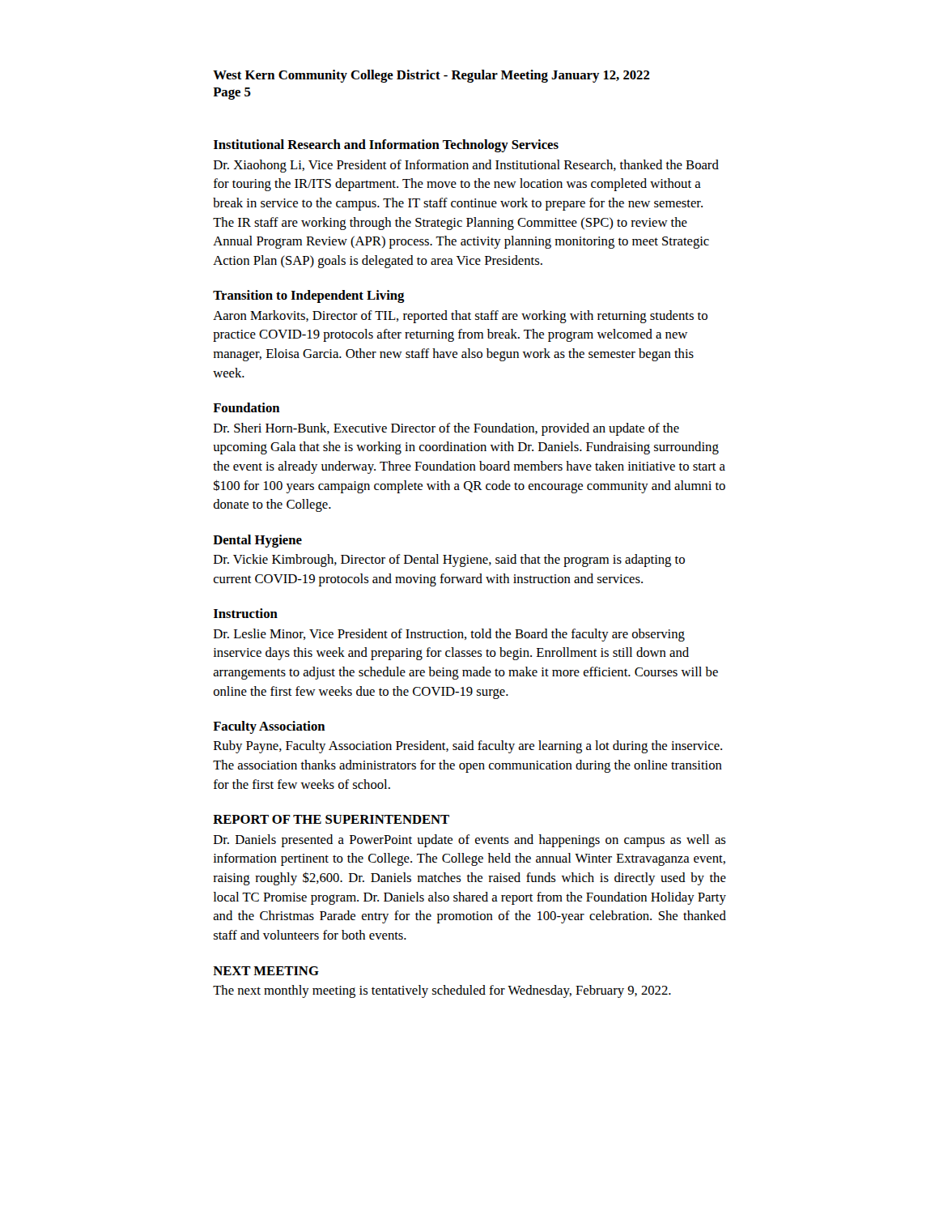West Kern Community College District - Regular Meeting January 12, 2022 Page 5
Institutional Research and Information Technology Services
Dr. Xiaohong Li, Vice President of Information and Institutional Research, thanked the Board for touring the IR/ITS department. The move to the new location was completed without a break in service to the campus. The IT staff continue work to prepare for the new semester. The IR staff are working through the Strategic Planning Committee (SPC) to review the Annual Program Review (APR) process. The activity planning monitoring to meet Strategic Action Plan (SAP) goals is delegated to area Vice Presidents.
Transition to Independent Living
Aaron Markovits, Director of TIL, reported that staff are working with returning students to practice COVID-19 protocols after returning from break. The program welcomed a new manager, Eloisa Garcia. Other new staff have also begun work as the semester began this week.
Foundation
Dr. Sheri Horn-Bunk, Executive Director of the Foundation, provided an update of the upcoming Gala that she is working in coordination with Dr. Daniels. Fundraising surrounding the event is already underway. Three Foundation board members have taken initiative to start a $100 for 100 years campaign complete with a QR code to encourage community and alumni to donate to the College.
Dental Hygiene
Dr. Vickie Kimbrough, Director of Dental Hygiene, said that the program is adapting to current COVID-19 protocols and moving forward with instruction and services.
Instruction
Dr. Leslie Minor, Vice President of Instruction, told the Board the faculty are observing inservice days this week and preparing for classes to begin. Enrollment is still down and arrangements to adjust the schedule are being made to make it more efficient. Courses will be online the first few weeks due to the COVID-19 surge.
Faculty Association
Ruby Payne, Faculty Association President, said faculty are learning a lot during the inservice. The association thanks administrators for the open communication during the online transition for the first few weeks of school.
REPORT OF THE SUPERINTENDENT
Dr. Daniels presented a PowerPoint update of events and happenings on campus as well as information pertinent to the College. The College held the annual Winter Extravaganza event, raising roughly $2,600. Dr. Daniels matches the raised funds which is directly used by the local TC Promise program. Dr. Daniels also shared a report from the Foundation Holiday Party and the Christmas Parade entry for the promotion of the 100-year celebration. She thanked staff and volunteers for both events.
NEXT MEETING
The next monthly meeting is tentatively scheduled for Wednesday, February 9, 2022.